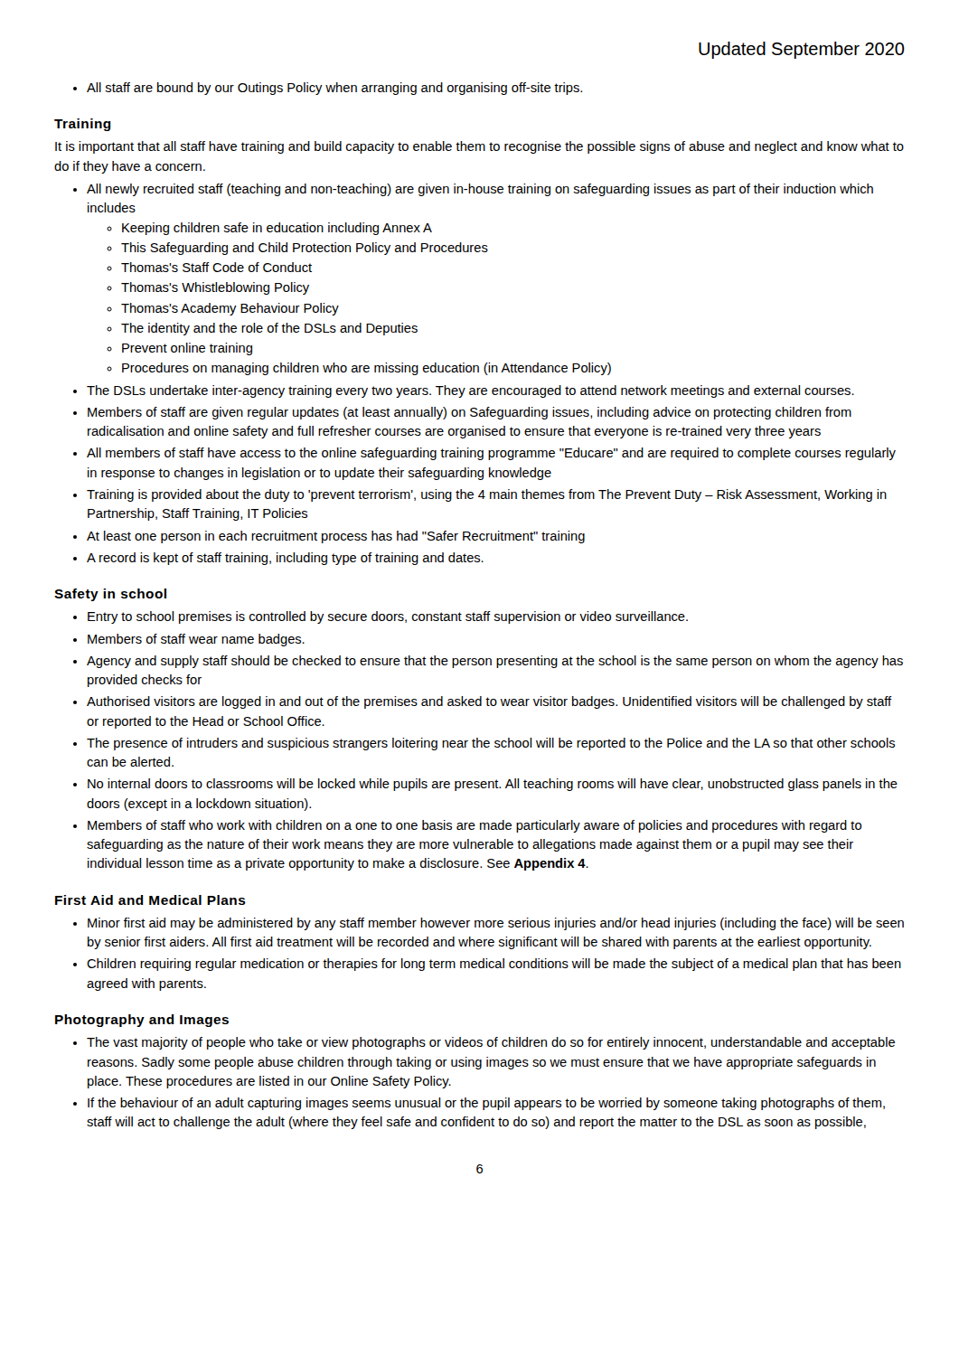Updated September 2020
All staff are bound by our Outings Policy when arranging and organising off-site trips.
Training
It is important that all staff have training and build capacity to enable them to recognise the possible signs of abuse and neglect and know what to do if they have a concern.
All newly recruited staff (teaching and non-teaching) are given in-house training on safeguarding issues as part of their induction which includes
Keeping children safe in education including Annex A
This Safeguarding and Child Protection Policy and Procedures
Thomas's Staff Code of Conduct
Thomas's Whistleblowing Policy
Thomas's Academy Behaviour Policy
The identity and the role of the DSLs and Deputies
Prevent online training
Procedures on managing children who are missing education (in Attendance Policy)
The DSLs undertake inter-agency training every two years. They are encouraged to attend network meetings and external courses.
Members of staff are given regular updates (at least annually) on Safeguarding issues, including advice on protecting children from radicalisation and online safety and full refresher courses are organised to ensure that everyone is re-trained very three years
All members of staff have access to the online safeguarding training programme "Educare" and are required to complete courses regularly in response to changes in legislation or to update their safeguarding knowledge
Training is provided about the duty to 'prevent terrorism', using the 4 main themes from The Prevent Duty – Risk Assessment, Working in Partnership, Staff Training, IT Policies
At least one person in each recruitment process has had "Safer Recruitment" training
A record is kept of staff training, including type of training and dates.
Safety in school
Entry to school premises is controlled by secure doors, constant staff supervision or video surveillance.
Members of staff wear name badges.
Agency and supply staff should be checked to ensure that the person presenting at the school is the same person on whom the agency has provided checks for
Authorised visitors are logged in and out of the premises and asked to wear visitor badges. Unidentified visitors will be challenged by staff or reported to the Head or School Office.
The presence of intruders and suspicious strangers loitering near the school will be reported to the Police and the LA so that other schools can be alerted.
No internal doors to classrooms will be locked while pupils are present. All teaching rooms will have clear, unobstructed glass panels in the doors (except in a lockdown situation).
Members of staff who work with children on a one to one basis are made particularly aware of policies and procedures with regard to safeguarding as the nature of their work means they are more vulnerable to allegations made against them or a pupil may see their individual lesson time as a private opportunity to make a disclosure. See Appendix 4.
First Aid and Medical Plans
Minor first aid may be administered by any staff member however more serious injuries and/or head injuries (including the face) will be seen by senior first aiders. All first aid treatment will be recorded and where significant will be shared with parents at the earliest opportunity.
Children requiring regular medication or therapies for long term medical conditions will be made the subject of a medical plan that has been agreed with parents.
Photography and Images
The vast majority of people who take or view photographs or videos of children do so for entirely innocent, understandable and acceptable reasons. Sadly some people abuse children through taking or using images so we must ensure that we have appropriate safeguards in place. These procedures are listed in our Online Safety Policy.
If the behaviour of an adult capturing images seems unusual or the pupil appears to be worried by someone taking photographs of them, staff will act to challenge the adult (where they feel safe and confident to do so) and report the matter to the DSL as soon as possible,
6